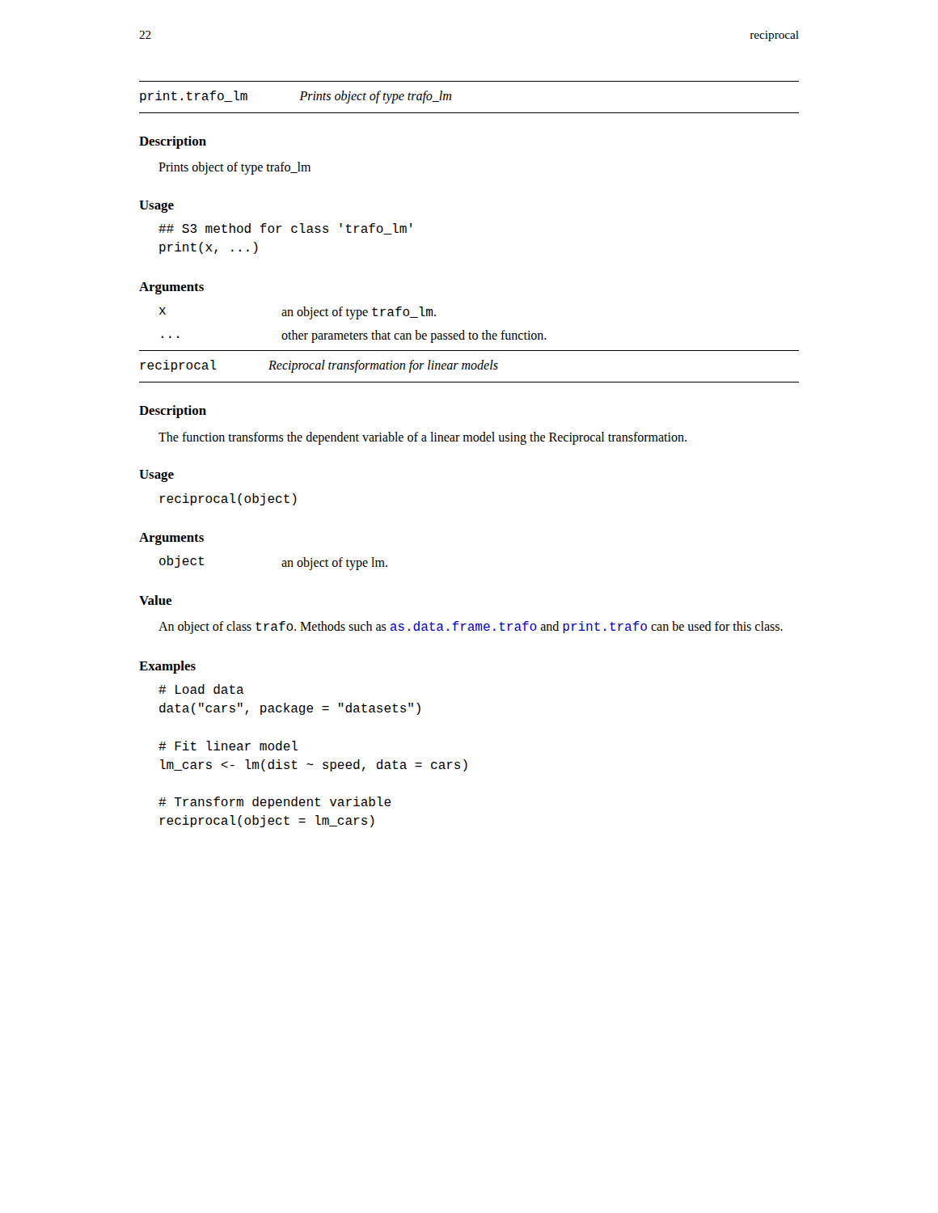22 reciprocal
print.trafo_lm Prints object of type trafo_lm
Description
Prints object of type trafo_lm
Usage
## S3 method for class 'trafo_lm'
print(x, ...)
Arguments
x
an object of type trafo_lm.
...
other parameters that can be passed to the function.
reciprocal Reciprocal transformation for linear models
Description
The function transforms the dependent variable of a linear model using the Reciprocal transformation.
Usage
reciprocal(object)
Arguments
object
an object of type lm.
Value
An object of class trafo. Methods such as as.data.frame.trafo and print.trafo can be used for this class.
Examples
# Load data
data("cars", package = "datasets")

# Fit linear model
lm_cars <- lm(dist ~ speed, data = cars)

# Transform dependent variable
reciprocal(object = lm_cars)